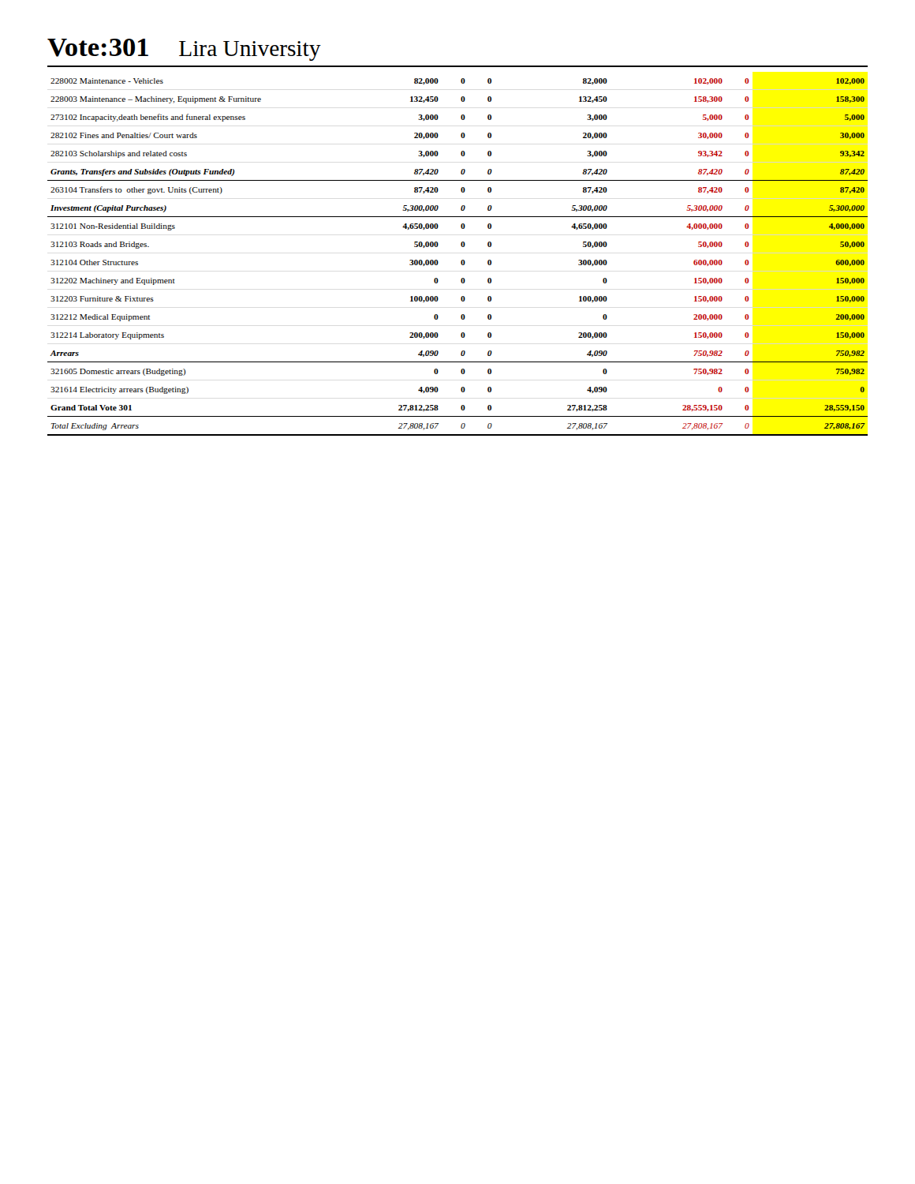Vote:301 Lira University
| 228002 Maintenance - Vehicles | 82,000 | 0 | 0 | 82,000 | 102,000 | 0 | 102,000 |
| 228003 Maintenance – Machinery, Equipment & Furniture | 132,450 | 0 | 0 | 132,450 | 158,300 | 0 | 158,300 |
| 273102 Incapacity,death benefits and funeral expenses | 3,000 | 0 | 0 | 3,000 | 5,000 | 0 | 5,000 |
| 282102 Fines and Penalties/ Court wards | 20,000 | 0 | 0 | 20,000 | 30,000 | 0 | 30,000 |
| 282103 Scholarships and related costs | 3,000 | 0 | 0 | 3,000 | 93,342 | 0 | 93,342 |
| Grants, Transfers and Subsides (Outputs Funded) | 87,420 | 0 | 0 | 87,420 | 87,420 | 0 | 87,420 |
| 263104 Transfers to other govt. Units (Current) | 87,420 | 0 | 0 | 87,420 | 87,420 | 0 | 87,420 |
| Investment (Capital Purchases) | 5,300,000 | 0 | 0 | 5,300,000 | 5,300,000 | 0 | 5,300,000 |
| 312101 Non-Residential Buildings | 4,650,000 | 0 | 0 | 4,650,000 | 4,000,000 | 0 | 4,000,000 |
| 312103 Roads and Bridges. | 50,000 | 0 | 0 | 50,000 | 50,000 | 0 | 50,000 |
| 312104 Other Structures | 300,000 | 0 | 0 | 300,000 | 600,000 | 0 | 600,000 |
| 312202 Machinery and Equipment | 0 | 0 | 0 | 0 | 150,000 | 0 | 150,000 |
| 312203 Furniture & Fixtures | 100,000 | 0 | 0 | 100,000 | 150,000 | 0 | 150,000 |
| 312212 Medical Equipment | 0 | 0 | 0 | 0 | 200,000 | 0 | 200,000 |
| 312214 Laboratory Equipments | 200,000 | 0 | 0 | 200,000 | 150,000 | 0 | 150,000 |
| Arrears | 4,090 | 0 | 0 | 4,090 | 750,982 | 0 | 750,982 |
| 321605 Domestic arrears (Budgeting) | 0 | 0 | 0 | 0 | 750,982 | 0 | 750,982 |
| 321614 Electricity arrears (Budgeting) | 4,090 | 0 | 0 | 4,090 | 0 | 0 | 0 |
| Grand Total Vote 301 | 27,812,258 | 0 | 0 | 27,812,258 | 28,559,150 | 0 | 28,559,150 |
| Total Excluding Arrears | 27,808,167 | 0 | 0 | 27,808,167 | 27,808,167 | 0 | 27,808,167 |